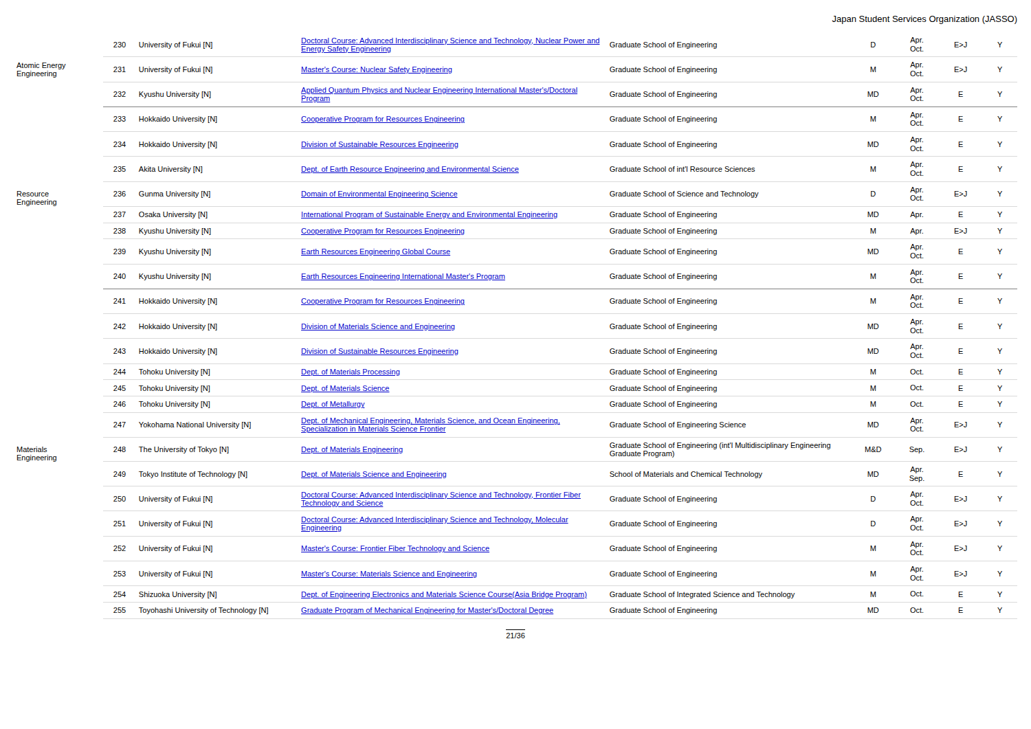Japan Student Services Organization (JASSO)
| Atomic Energy Engineering | 230 | University of Fukui [N] | Doctoral Course: Advanced Interdisciplinary Science and Technology, Nuclear Power and Energy Safety Engineering | Graduate School of Engineering | D | Apr. Oct. | E>J | Y |
| 231 | University of Fukui [N] | Master's Course: Nuclear Safety Engineering | Graduate School of Engineering | M | Apr. Oct. | E>J | Y |
| 232 | Kyushu University [N] | Applied Quantum Physics and Nuclear Engineering International Master's/Doctoral Program | Graduate School of Engineering | MD | Apr. Oct. | E | Y |
| Resource Engineering | 233 | Hokkaido University [N] | Cooperative Program for Resources Engineering | Graduate School of Engineering | M | Apr. Oct. | E | Y |
| 234 | Hokkaido University [N] | Division of Sustainable Resources Engineering | Graduate School of Engineering | MD | Apr. Oct. | E | Y |
| 235 | Akita University [N] | Dept. of Earth Resource Engineering and Environmental Science | Graduate School of int'l Resource Sciences | M | Apr. Oct. | E | Y |
| 236 | Gunma University [N] | Domain of Environmental Engineering Science | Graduate School of Science and Technology | D | Apr. Oct. | E>J | Y |
| 237 | Osaka University [N] | International Program of Sustainable Energy and Environmental Engineering | Graduate School of Engineering | MD | Apr. | E | Y |
| 238 | Kyushu University [N] | Cooperative Program for Resources Engineering | Graduate School of Engineering | M | Apr. | E>J | Y |
| 239 | Kyushu University [N] | Earth Resources Engineering Global Course | Graduate School of Engineering | MD | Apr. Oct. | E | Y |
| 240 | Kyushu University [N] | Earth Resources Engineering International Master's Program | Graduate School of Engineering | M | Apr. Oct. | E | Y |
| Materials Engineering | 241 | Hokkaido University [N] | Cooperative Program for Resources Engineering | Graduate School of Engineering | M | Apr. Oct. | E | Y |
| 242 | Hokkaido University [N] | Division of Materials Science and Engineering | Graduate School of Engineering | MD | Apr. Oct. | E | Y |
| 243 | Hokkaido University [N] | Division of Sustainable Resources Engineering | Graduate School of Engineering | MD | Apr. Oct. | E | Y |
| 244 | Tohoku University [N] | Dept. of Materials Processing | Graduate School of Engineering | M | Oct. | E | Y |
| 245 | Tohoku University [N] | Dept. of Materials Science | Graduate School of Engineering | M | Oct. | E | Y |
| 246 | Tohoku University [N] | Dept. of Metallurgy | Graduate School of Engineering | M | Oct. | E | Y |
| 247 | Yokohama National University [N] | Dept. of Mechanical Engineering, Materials Science, and Ocean Engineering, Specialization in Materials Science Frontier | Graduate School of Engineering Science | MD | Apr. Oct. | E>J | Y |
| 248 | The University of Tokyo [N] | Dept. of Materials Engineering | Graduate School of Engineering (int'l Multidisciplinary Engineering Graduate Program) | M&D | Sep. | E>J | Y |
| 249 | Tokyo Institute of Technology [N] | Dept. of Materials Science and Engineering | School of Materials and Chemical Technology | MD | Apr. Sep. | E | Y |
| 250 | University of Fukui [N] | Doctoral Course: Advanced Interdisciplinary Science and Technology, Frontier Fiber Technology and Science | Graduate School of Engineering | D | Apr. Oct. | E>J | Y |
| 251 | University of Fukui [N] | Doctoral Course: Advanced Interdisciplinary Science and Technology, Molecular Engineering | Graduate School of Engineering | D | Apr. Oct. | E>J | Y |
| 252 | University of Fukui [N] | Master's Course: Frontier Fiber Technology and Science | Graduate School of Engineering | M | Apr. Oct. | E>J | Y |
| 253 | University of Fukui [N] | Master's Course: Materials Science and Engineering | Graduate School of Engineering | M | Apr. Oct. | E>J | Y |
| 254 | Shizuoka University [N] | Dept. of Engineering Electronics and Materials Science Course(Asia Bridge Program) | Graduate School of Integrated Science and Technology | M | Oct. | E | Y |
| 255 | Toyohashi University of Technology [N] | Graduate Program of Mechanical Engineering for Master's/Doctoral Degree | Graduate School of Engineering | MD | Oct. | E | Y |
21/36